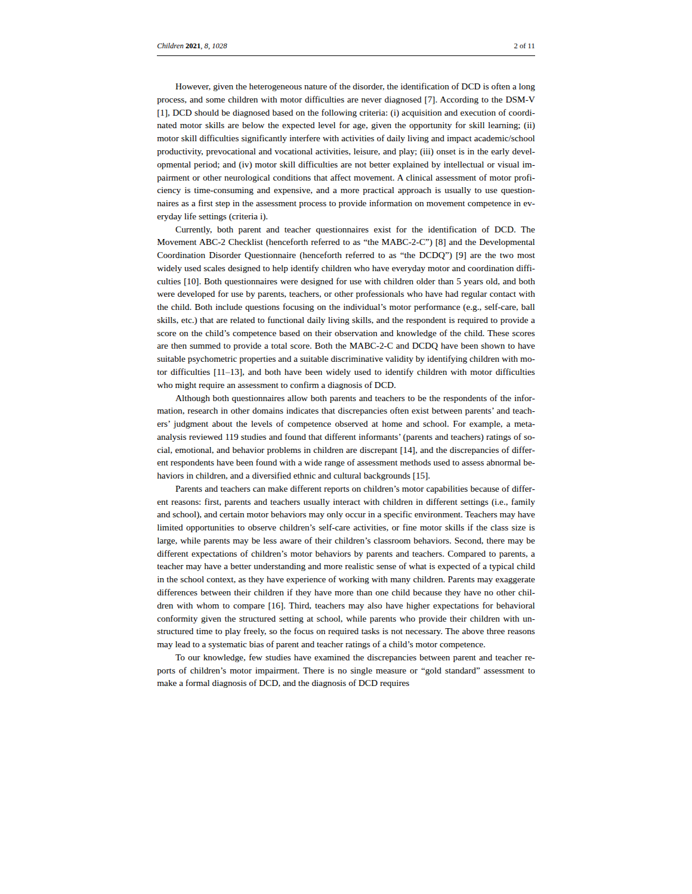Children 2021, 8, 1028
2 of 11
However, given the heterogeneous nature of the disorder, the identification of DCD is often a long process, and some children with motor difficulties are never diagnosed [7]. According to the DSM-V [1], DCD should be diagnosed based on the following criteria: (i) acquisition and execution of coordinated motor skills are below the expected level for age, given the opportunity for skill learning; (ii) motor skill difficulties significantly interfere with activities of daily living and impact academic/school productivity, prevocational and vocational activities, leisure, and play; (iii) onset is in the early developmental period; and (iv) motor skill difficulties are not better explained by intellectual or visual impairment or other neurological conditions that affect movement. A clinical assessment of motor proficiency is time-consuming and expensive, and a more practical approach is usually to use questionnaires as a first step in the assessment process to provide information on movement competence in everyday life settings (criteria i).
Currently, both parent and teacher questionnaires exist for the identification of DCD. The Movement ABC-2 Checklist (henceforth referred to as “the MABC-2-C”) [8] and the Developmental Coordination Disorder Questionnaire (henceforth referred to as “the DCDQ”) [9] are the two most widely used scales designed to help identify children who have everyday motor and coordination difficulties [10]. Both questionnaires were designed for use with children older than 5 years old, and both were developed for use by parents, teachers, or other professionals who have had regular contact with the child. Both include questions focusing on the individual’s motor performance (e.g., self-care, ball skills, etc.) that are related to functional daily living skills, and the respondent is required to provide a score on the child’s competence based on their observation and knowledge of the child. These scores are then summed to provide a total score. Both the MABC-2-C and DCDQ have been shown to have suitable psychometric properties and a suitable discriminative validity by identifying children with motor difficulties [11–13], and both have been widely used to identify children with motor difficulties who might require an assessment to confirm a diagnosis of DCD.
Although both questionnaires allow both parents and teachers to be the respondents of the information, research in other domains indicates that discrepancies often exist between parents’ and teachers’ judgment about the levels of competence observed at home and school. For example, a meta-analysis reviewed 119 studies and found that different informants’ (parents and teachers) ratings of social, emotional, and behavior problems in children are discrepant [14], and the discrepancies of different respondents have been found with a wide range of assessment methods used to assess abnormal behaviors in children, and a diversified ethnic and cultural backgrounds [15].
Parents and teachers can make different reports on children’s motor capabilities because of different reasons: first, parents and teachers usually interact with children in different settings (i.e., family and school), and certain motor behaviors may only occur in a specific environment. Teachers may have limited opportunities to observe children’s self-care activities, or fine motor skills if the class size is large, while parents may be less aware of their children’s classroom behaviors. Second, there may be different expectations of children’s motor behaviors by parents and teachers. Compared to parents, a teacher may have a better understanding and more realistic sense of what is expected of a typical child in the school context, as they have experience of working with many children. Parents may exaggerate differences between their children if they have more than one child because they have no other children with whom to compare [16]. Third, teachers may also have higher expectations for behavioral conformity given the structured setting at school, while parents who provide their children with unstructured time to play freely, so the focus on required tasks is not necessary. The above three reasons may lead to a systematic bias of parent and teacher ratings of a child’s motor competence.
To our knowledge, few studies have examined the discrepancies between parent and teacher reports of children’s motor impairment. There is no single measure or “gold standard” assessment to make a formal diagnosis of DCD, and the diagnosis of DCD requires